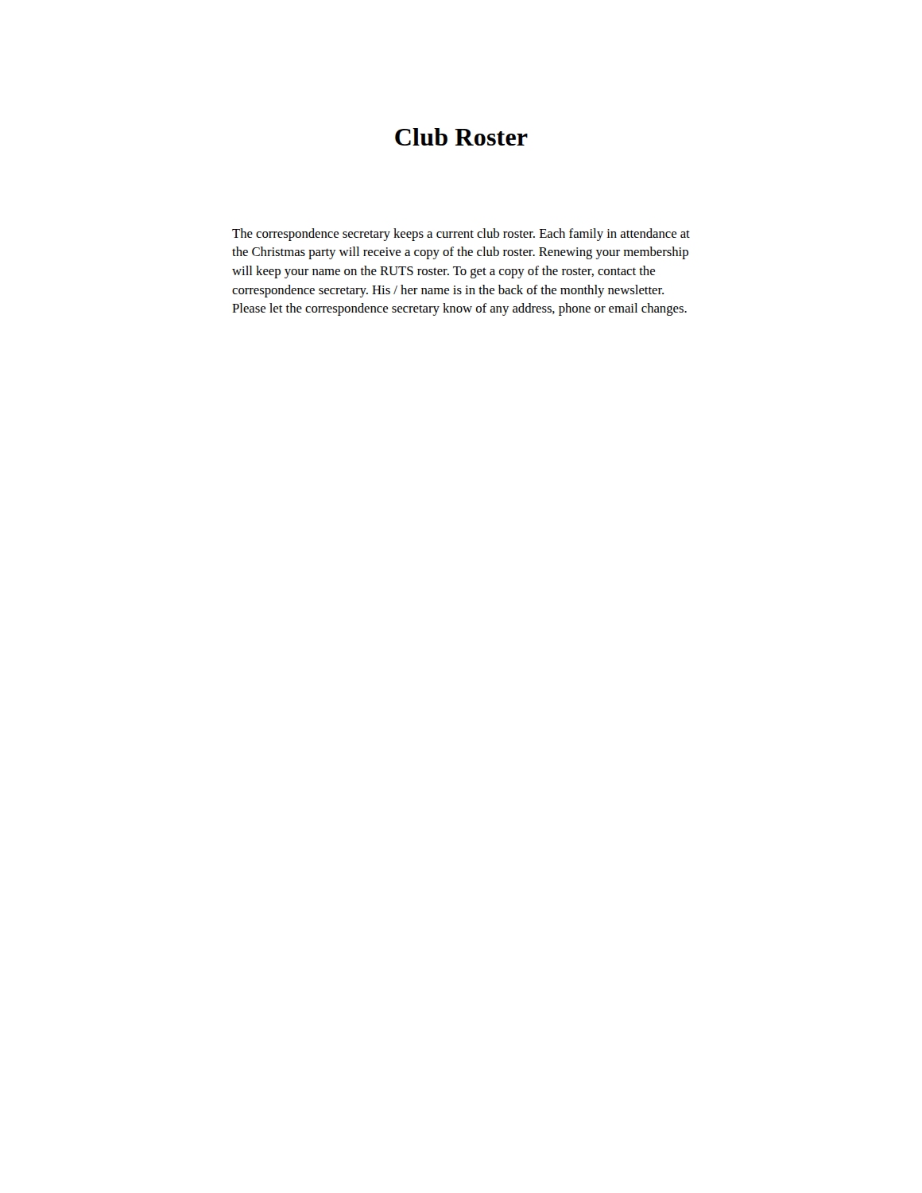Club Roster
The correspondence secretary keeps a current club roster. Each family in attendance at the Christmas party will receive a copy of the club roster. Renewing your membership will keep your name on the RUTS roster. To get a copy of the roster, contact the correspondence secretary. His / her name is in the back of the monthly newsletter. Please let the correspondence secretary know of any address, phone or email changes.